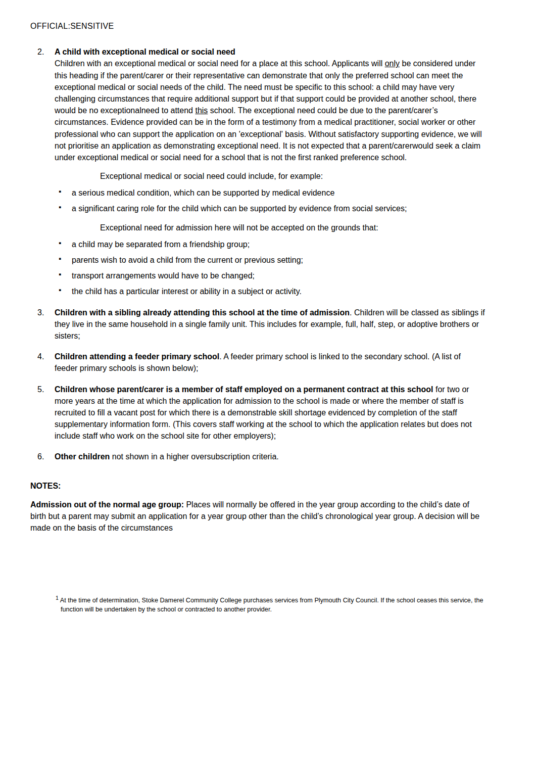OFFICIAL:SENSITIVE
A child with exceptional medical or social need
Children with an exceptional medical or social need for a place at this school. Applicants will only be considered under this heading if the parent/carer or their representative can demonstrate that only the preferred school can meet the exceptional medical or social needs of the child. The need must be specific to this school: a child may have very challenging circumstances that require additional support but if that support could be provided at another school, there would be no exceptionalneed to attend this school. The exceptional need could be due to the parent/carer’s circumstances. Evidence provided can be in the form of a testimony from a medical practitioner, social worker or other professional who can support the application on an 'exceptional' basis. Without satisfactory supporting evidence, we will not prioritise an application as demonstrating exceptional need. It is not expected that a parent/carerwould seek a claim under exceptional medical or social need for a school that is not the first ranked preference school.
Exceptional medical or social need could include, for example:
a serious medical condition, which can be supported by medical evidence
a significant caring role for the child which can be supported by evidence from social services;
Exceptional need for admission here will not be accepted on the grounds that:
a child may be separated from a friendship group;
parents wish to avoid a child from the current or previous setting;
transport arrangements would have to be changed;
the child has a particular interest or ability in a subject or activity.
Children with a sibling already attending this school at the time of admission. Children will be classed as siblings if they live in the same household in a single family unit. This includes for example, full, half, step, or adoptive brothers or sisters;
Children attending a feeder primary school. A feeder primary school is linked to the secondary school. (A list of feeder primary schools is shown below);
Children whose parent/carer is a member of staff employed on a permanent contract at this school for two or more years at the time at which the application for admission to the school is made or where the member of staff is recruited to fill a vacant post for which there is a demonstrable skill shortage evidenced by completion of the staff supplementary information form. (This covers staff working at the school to which the application relates but does not include staff who work on the school site for other employers);
Other children not shown in a higher oversubscription criteria.
NOTES:
Admission out of the normal age group: Places will normally be offered in the year group according to the child’s date of birth but a parent may submit an application for a year group other than the child’s chronological year group. A decision will be made on the basis of the circumstances
1 At the time of determination, Stoke Damerel Community College purchases services from Plymouth City Council. If the school ceases this service, the function will be undertaken by the school or contracted to another provider.